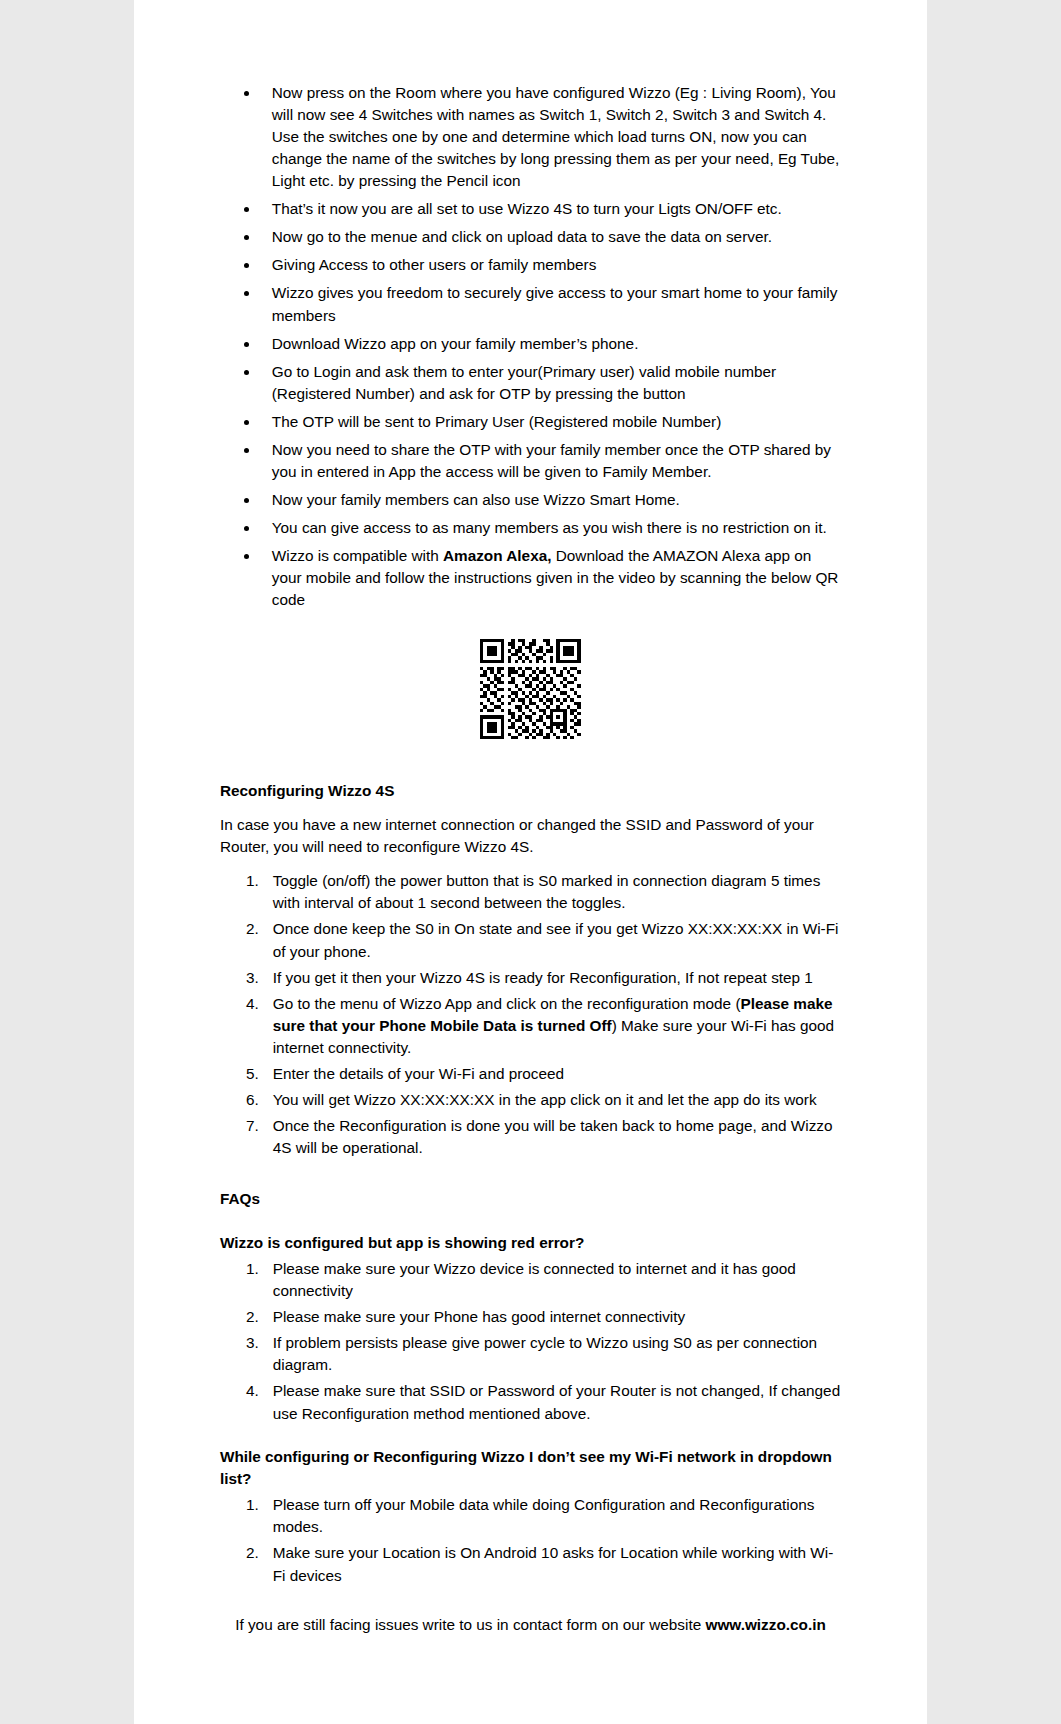Now press on the Room where you have configured Wizzo (Eg : Living Room), You will now see 4 Switches with names as Switch 1, Switch 2, Switch 3 and Switch 4. Use the switches one by one and determine which load turns ON, now you can change the name of the switches by long pressing them as per your need, Eg Tube, Light etc. by pressing the Pencil icon
That’s it now you are all set to use Wizzo 4S to turn your Ligts ON/OFF etc.
Now go to the menue and click on upload data to save the data on server.
Giving Access to other users or family members
Wizzo gives you freedom to securely give access to your smart home to your family members
Download Wizzo app on your family member’s phone.
Go to Login and ask them to enter your(Primary user) valid mobile number (Registered Number) and ask for OTP by pressing the button
The OTP will be sent to Primary User (Registered mobile Number)
Now you need to share the OTP with your family member once the OTP shared by you in entered in App the access will be given to Family Member.
Now your family members can also use Wizzo Smart Home.
You can give access to as many members as you wish there is no restriction on it.
Wizzo is compatible with Amazon Alexa, Download the AMAZON Alexa app on your mobile and follow the instructions given in the video by scanning the below QR code
Reconfiguring Wizzo 4S
In case you have a new internet connection or changed the SSID and Password of your Router, you will need to reconfigure Wizzo 4S.
Toggle (on/off) the power button that is S0 marked in connection diagram 5 times with interval of about 1 second between the toggles.
Once done keep the S0 in On state and see if you get Wizzo XX:XX:XX:XX in Wi-Fi of your phone.
If you get it then your Wizzo 4S is ready for Reconfiguration, If not repeat step 1
Go to the menu of Wizzo App and click on the reconfiguration mode (Please make sure that your Phone Mobile Data is turned Off) Make sure your Wi-Fi has good internet connectivity.
Enter the details of your Wi-Fi and proceed
You will get Wizzo XX:XX:XX:XX in the app click on it and let the app do its work
Once the Reconfiguration is done you will be taken back to home page, and Wizzo 4S will be operational.
FAQs
Wizzo is configured but app is showing red error?
Please make sure your Wizzo device is connected to internet and it has good connectivity
Please make sure your Phone has good internet connectivity
If problem persists please give power cycle to Wizzo using S0 as per connection diagram.
Please make sure that SSID or Password of your Router is not changed, If changed use Reconfiguration method mentioned above.
While configuring or Reconfiguring Wizzo I don’t see my Wi-Fi network in dropdown list?
Please turn off your Mobile data while doing Configuration and Reconfigurations modes.
Make sure your Location is On Android 10 asks for Location while working with Wi-Fi devices
If you are still facing issues write to us in contact form on our website www.wizzo.co.in